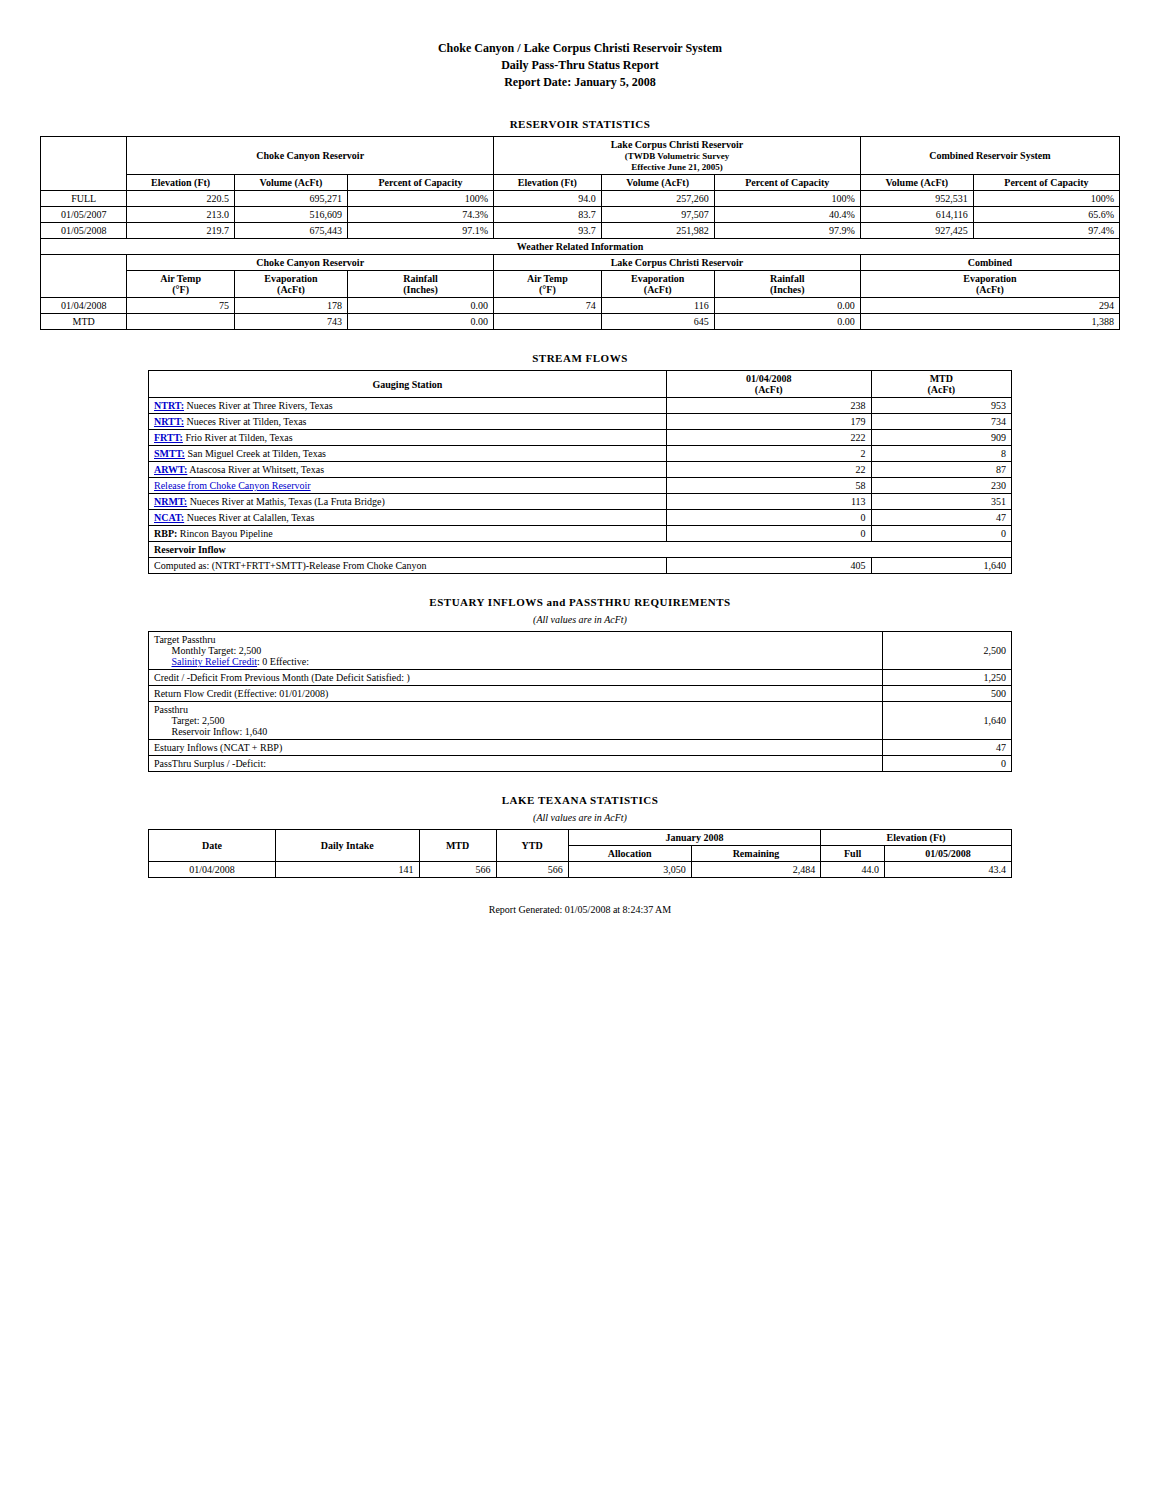Choke Canyon / Lake Corpus Christi Reservoir System
Daily Pass-Thru Status Report
Report Date: January 5, 2008
RESERVOIR STATISTICS
| | Choke Canyon Reservoir | Lake Corpus Christi Reservoir (TWDB Volumetric Survey Effective June 21, 2005) | Combined Reservoir System |
| --- | --- | --- | --- |
| Elevation (Ft) | Volume (AcFt) | Percent of Capacity | Elevation (Ft) | Volume (AcFt) | Percent of Capacity | Volume (AcFt) | Percent of Capacity |
| FULL | 220.5 | 695,271 | 100% | 94.0 | 257,260 | 100% | 952,531 | 100% |
| 01/05/2007 | 213.0 | 516,609 | 74.3% | 83.7 | 97,507 | 40.4% | 614,116 | 65.6% |
| 01/05/2008 | 219.7 | 675,443 | 97.1% | 93.7 | 251,982 | 97.9% | 927,425 | 97.4% |
| Weather Related Information |
| | Choke Canyon Reservoir | Lake Corpus Christi Reservoir | Combined |
| Air Temp (°F) | Evaporation (AcFt) | Rainfall (Inches) | Air Temp (°F) | Evaporation (AcFt) | Rainfall (Inches) | Evaporation (AcFt) |
| 01/04/2008 | 75 | 178 | 0.00 | 74 | 116 | 0.00 | 294 |
| MTD | | 743 | 0.00 | | 645 | 0.00 | 1,388 |
STREAM FLOWS
| Gauging Station | 01/04/2008 (AcFt) | MTD (AcFt) |
| --- | --- | --- |
| NTRT: Nueces River at Three Rivers, Texas | 238 | 953 |
| NRTT: Nueces River at Tilden, Texas | 179 | 734 |
| FRTT: Frio River at Tilden, Texas | 222 | 909 |
| SMTT: San Miguel Creek at Tilden, Texas | 2 | 8 |
| ARWT: Atascosa River at Whitsett, Texas | 22 | 87 |
| Release from Choke Canyon Reservoir | 58 | 230 |
| NRMT: Nueces River at Mathis, Texas (La Fruta Bridge) | 113 | 351 |
| NCAT: Nueces River at Calallen, Texas | 0 | 47 |
| RBP: Rincon Bayou Pipeline | 0 | 0 |
| Reservoir Inflow |
| Computed as: (NTRT+FRTT+SMTT)-Release From Choke Canyon | 405 | 1,640 |
ESTUARY INFLOWS and PASSTHRU REQUIREMENTS
(All values are in AcFt)
| Target Passthru Monthly Target: 2,500 Salinity Relief Credit : 0 Effective: | 2,500 |
| Credit / -Deficit From Previous Month (Date Deficit Satisfied: ) | 1,250 |
| Return Flow Credit (Effective: 01/01/2008) | 500 |
| Passthru Target: 2,500 Reservoir Inflow: 1,640 | 1,640 |
| Estuary Inflows (NCAT + RBP) | 47 |
| PassThru Surplus / -Deficit: | 0 |
LAKE TEXANA STATISTICS
(All values are in AcFt)
| Date | Daily Intake | MTD | YTD | January 2008 | Elevation (Ft) |
| --- | --- | --- | --- | --- | --- |
| Allocation | Remaining | Full | 01/05/2008 |
| 01/04/2008 | 141 | 566 | 566 | 3,050 | 2,484 | 44.0 | 43.4 |
Report Generated: 01/05/2008 at 8:24:37 AM